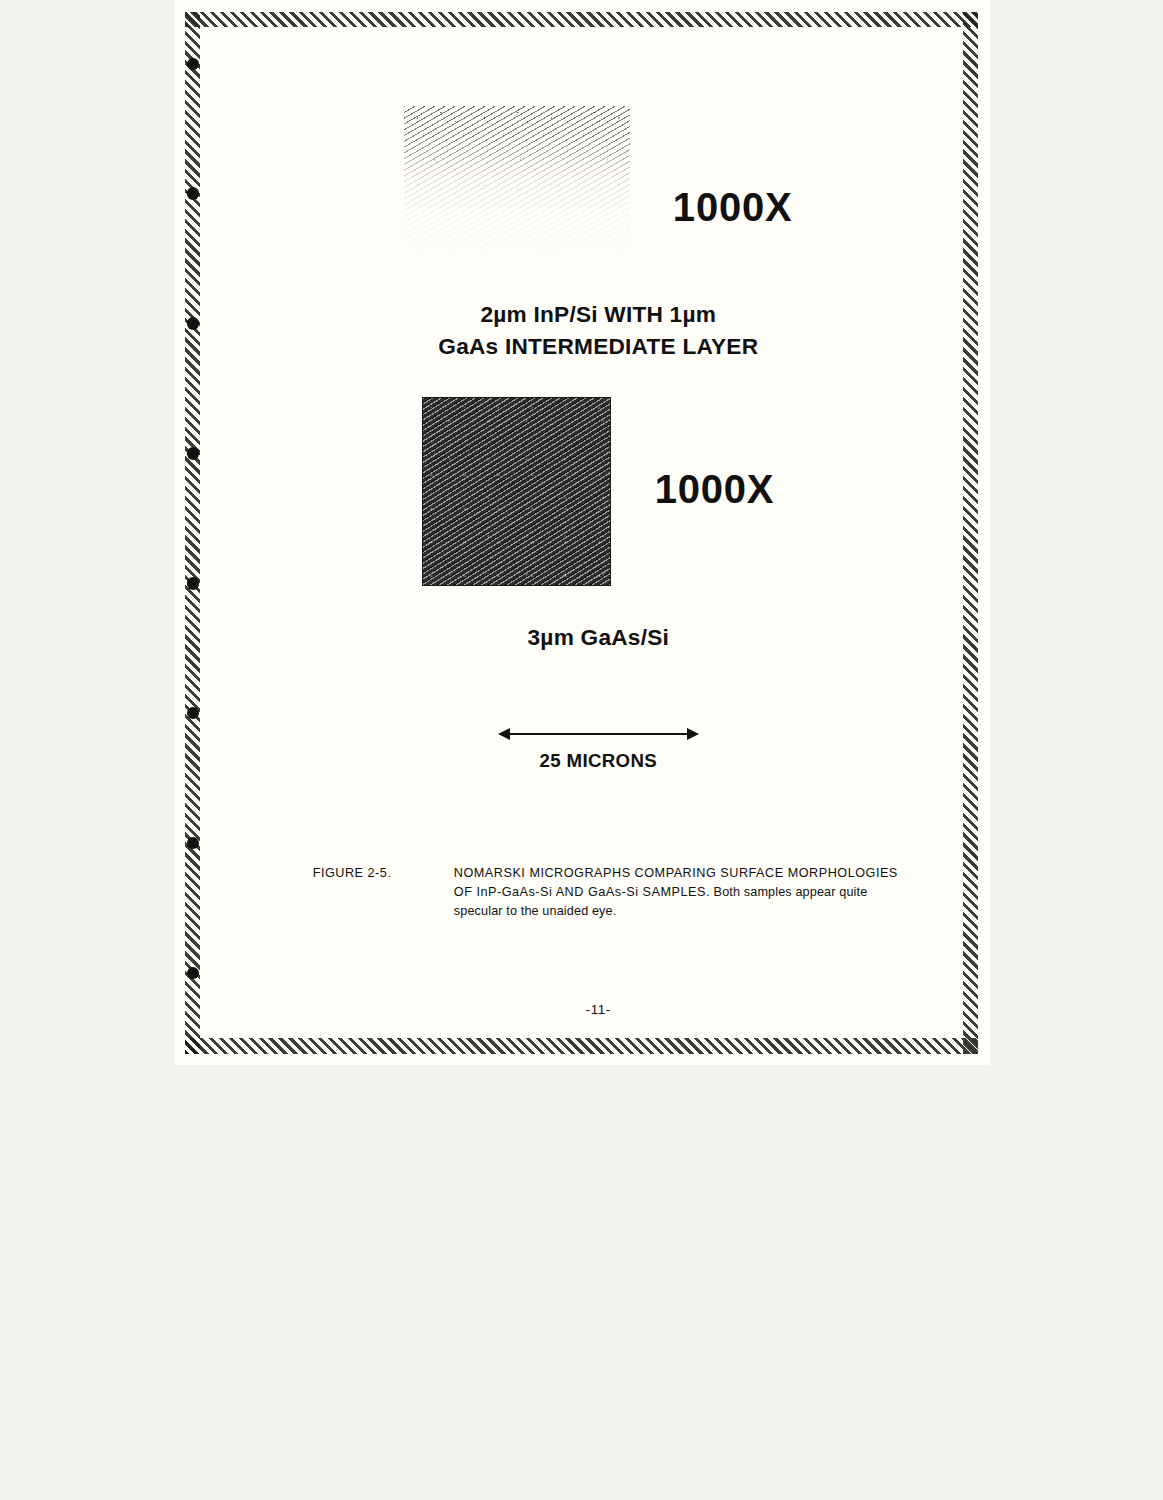1000X
2µm InP/Si WITH 1µm
GaAs INTERMEDIATE LAYER
1000X
3µm GaAs/Si
25 MICRONS
FIGURE 2-5.
NOMARSKI MICROGRAPHS COMPARING SURFACE MORPHOLOGIES OF InP-GaAs-Si AND GaAs-Si SAMPLES. Both samples appear quite specular to the unaided eye.
-11-